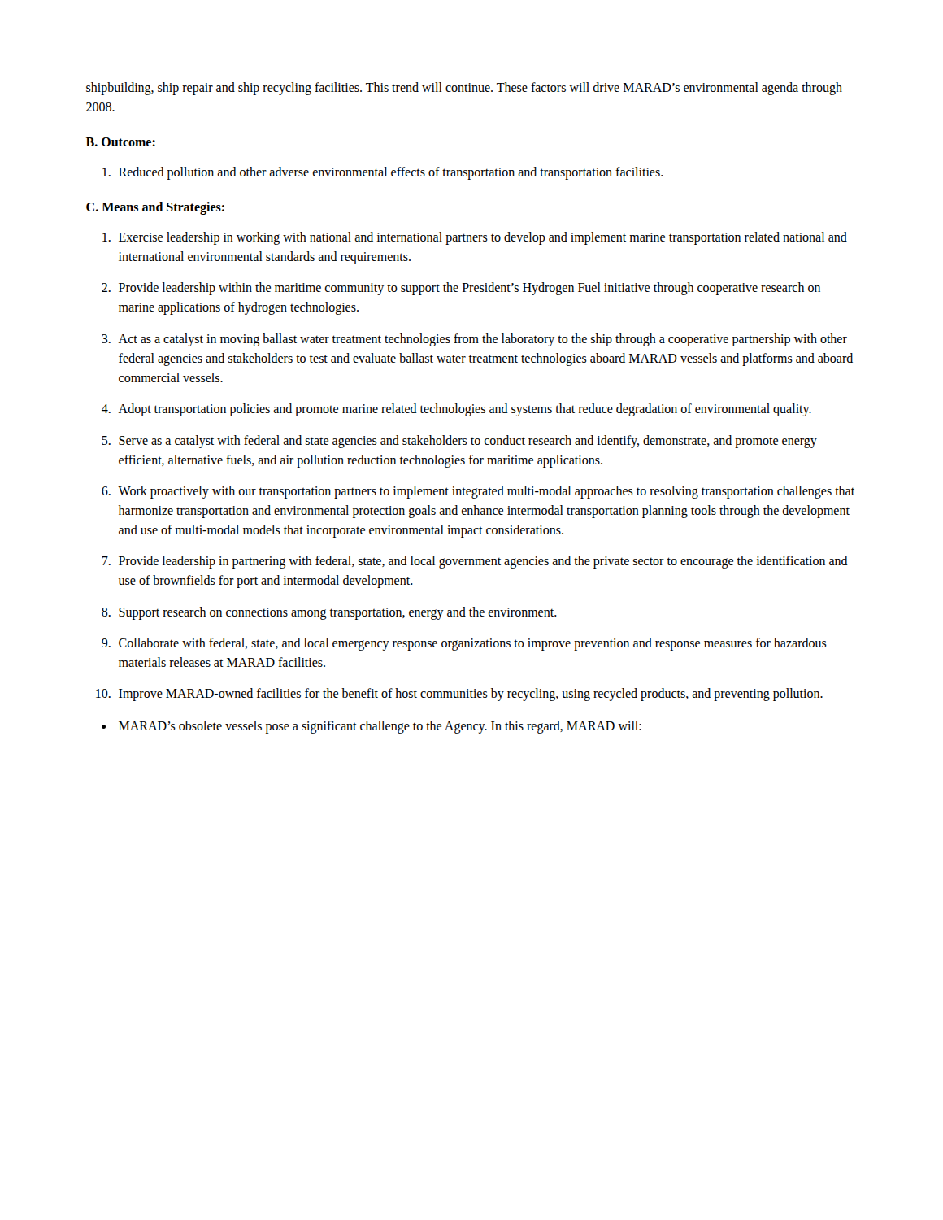shipbuilding, ship repair and ship recycling facilities. This trend will continue. These factors will drive MARAD’s environmental agenda through 2008.
B. Outcome:
Reduced pollution and other adverse environmental effects of transportation and transportation facilities.
C. Means and Strategies:
Exercise leadership in working with national and international partners to develop and implement marine transportation related national and international environmental standards and requirements.
Provide leadership within the maritime community to support the President’s Hydrogen Fuel initiative through cooperative research on marine applications of hydrogen technologies.
Act as a catalyst in moving ballast water treatment technologies from the laboratory to the ship through a cooperative partnership with other federal agencies and stakeholders to test and evaluate ballast water treatment technologies aboard MARAD vessels and platforms and aboard commercial vessels.
Adopt transportation policies and promote marine related technologies and systems that reduce degradation of environmental quality.
Serve as a catalyst with federal and state agencies and stakeholders to conduct research and identify, demonstrate, and promote energy efficient, alternative fuels, and air pollution reduction technologies for maritime applications.
Work proactively with our transportation partners to implement integrated multi-modal approaches to resolving transportation challenges that harmonize transportation and environmental protection goals and enhance intermodal transportation planning tools through the development and use of multi-modal models that incorporate environmental impact considerations.
Provide leadership in partnering with federal, state, and local government agencies and the private sector to encourage the identification and use of brownfields for port and intermodal development.
Support research on connections among transportation, energy and the environment.
Collaborate with federal, state, and local emergency response organizations to improve prevention and response measures for hazardous materials releases at MARAD facilities.
Improve MARAD-owned facilities for the benefit of host communities by recycling, using recycled products, and preventing pollution.
MARAD’s obsolete vessels pose a significant challenge to the Agency. In this regard, MARAD will: